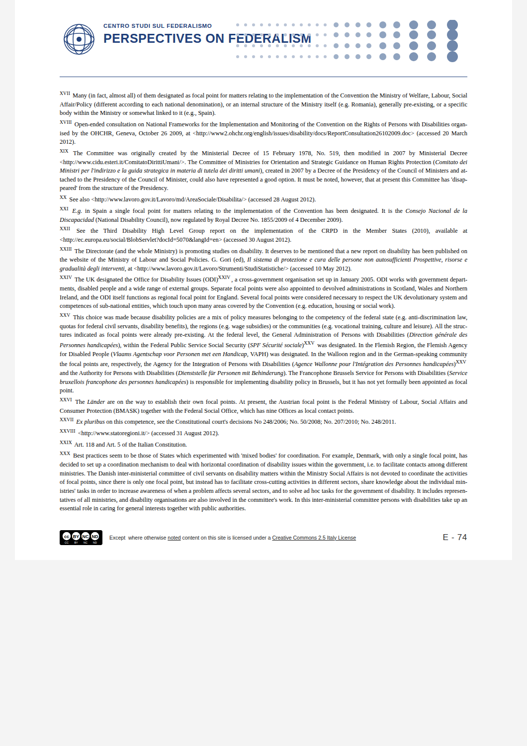CENTRO STUDI SUL FEDERALISMO
PERSPECTIVES ON FEDERALISM
XVII Many (in fact, almost all) of them designated as focal point for matters relating to the implementation of the Convention the Ministry of Welfare, Labour, Social Affair/Policy (different according to each national denomination), or an internal structure of the Ministry itself (e.g. Romania), generally pre-existing, or a specific body within the Ministry or somewhat linked to it (e.g., Spain).
XVIII Open-ended consultation on National Frameworks for the Implementation and Monitoring of the Convention on the Rights of Persons with Disabilities organised by the OHCHR, Geneva, October 26 2009, at <http://www2.ohchr.org/english/issues/disability/docs/ReportConsultation26102009.doc> (accessed 20 March 2012).
XIX The Committee was originally created by the Ministerial Decree of 15 February 1978, No. 519, then modified in 2007 by Ministerial Decree <http://www.cidu.esteri.it/ComitatoDirittiUmani/>. The Committee of Ministries for Orientation and Strategic Guidance on Human Rights Protection (Comitato dei Ministri per l'indirizzo e la guida strategica in materia di tutela dei diritti umani), created in 2007 by a Decree of the Presidency of the Council of Ministers and attached to the Presidency of the Council of Minister, could also have represented a good option. It must be noted, however, that at present this Committee has 'disappeared' from the structure of the Presidency.
XX See also <http://www.lavoro.gov.it/Lavoro/md/AreaSociale/Disabilita/> (accessed 28 August 2012).
XXI E.g. in Spain a single focal point for matters relating to the implementation of the Convention has been designated. It is the Consejo Nacional de la Discapacidad (National Disability Council), now regulated by Royal Decree No. 1855/2009 of 4 December 2009).
XXII See the Third Disability High Level Group report on the implementation of the CRPD in the Member States (2010), available at <http://ec.europa.eu/social/BlobServlet?docId=5070&langId=en> (accessed 30 August 2012).
XXIII The Directorate (and the whole Ministry) is promoting studies on disability. It deserves to be mentioned that a new report on disability has been published on the website of the Ministry of Labour and Social Policies. G. Gori (ed), Il sistema di protezione e cura delle persone non autosufficienti Prospettive, risorse e gradualità degli interventi, at <http://www.lavoro.gov.it/Lavoro/Strumenti/StudiStatistiche/> (accessed 10 May 2012).
XXIV The UK designated the Office for Disability Issues (ODI)XXIV, a cross-government organisation set up in January 2005. ODI works with government departments, disabled people and a wide range of external groups. Separate focal points were also appointed to devolved administrations in Scotland, Wales and Northern Ireland, and the ODI itself functions as regional focal point for England. Several focal points were considered necessary to respect the UK devolutionary system and competences of sub-national entities, which touch upon many areas covered by the Convention (e.g. education, housing or social work).
XXV This choice was made because disability policies are a mix of policy measures belonging to the competency of the federal state (e.g. anti-discrimination law, quotas for federal civil servants, disability benefits), the regions (e.g. wage subsidies) or the communities (e.g. vocational training, culture and leisure). All the structures indicated as focal points were already pre-existing. At the federal level, the General Administration of Persons with Disabilities (Direction générale des Personnes handicapées), within the Federal Public Service Social Security (SPF Sécurité sociale)XXV was designated. In the Flemish Region, the Flemish Agency for Disabled People (Vlaams Agentschap voor Personen met een Handicap, VAPH) was designated. In the Walloon region and in the German-speaking community the focal points are, respectively, the Agency for the Integration of Persons with Disabilities (Agence Wallonne pour l'Intégration des Personnes handicapées)XXV and the Authority for Persons with Disabilities (Dienststelle für Personen mit Behinderung). The Francophone Brussels Service for Persons with Disabilities (Service bruxellois francophone des personnes handicapées) is responsible for implementing disability policy in Brussels, but it has not yet formally been appointed as focal point.
XXVI The Länder are on the way to establish their own focal points. At present, the Austrian focal point is the Federal Ministry of Labour, Social Affairs and Consumer Protection (BMASK) together with the Federal Social Office, which has nine Offices as local contact points.
XXVII Ex pluribus on this competence, see the Constitutional court's decisions No 248/2006; No. 50/2008; No. 207/2010; No. 248/2011.
XXVIII <http://www.statoregioni.it/> (accessed 31 August 2012).
XXIX Art. 118 and Art. 5 of the Italian Constitution.
XXX Best practices seem to be those of States which experimented with 'mixed bodies' for coordination. For example, Denmark, with only a single focal point, has decided to set up a coordination mechanism to deal with horizontal coordination of disability issues within the government, i.e. to facilitate contacts among different ministries. The Danish inter-ministerial committee of civil servants on disability matters within the Ministry Social Affairs is not devoted to coordinate the activities of focal points, since there is only one focal point, but instead has to facilitate cross-cutting activities in different sectors, share knowledge about the individual ministries' tasks in order to increase awareness of when a problem affects several sectors, and to solve ad hoc tasks for the government of disability. It includes representatives of all ministries, and disability organisations are also involved in the committee's work. In this inter-ministerial committee persons with disabilities take up an essential role in caring for general interests together with public authorities.
cc BY NC ND CC BY NC ND
Except where otherwise noted content on this site is licensed under a Creative Commons 2.5 Italy License
E - 74